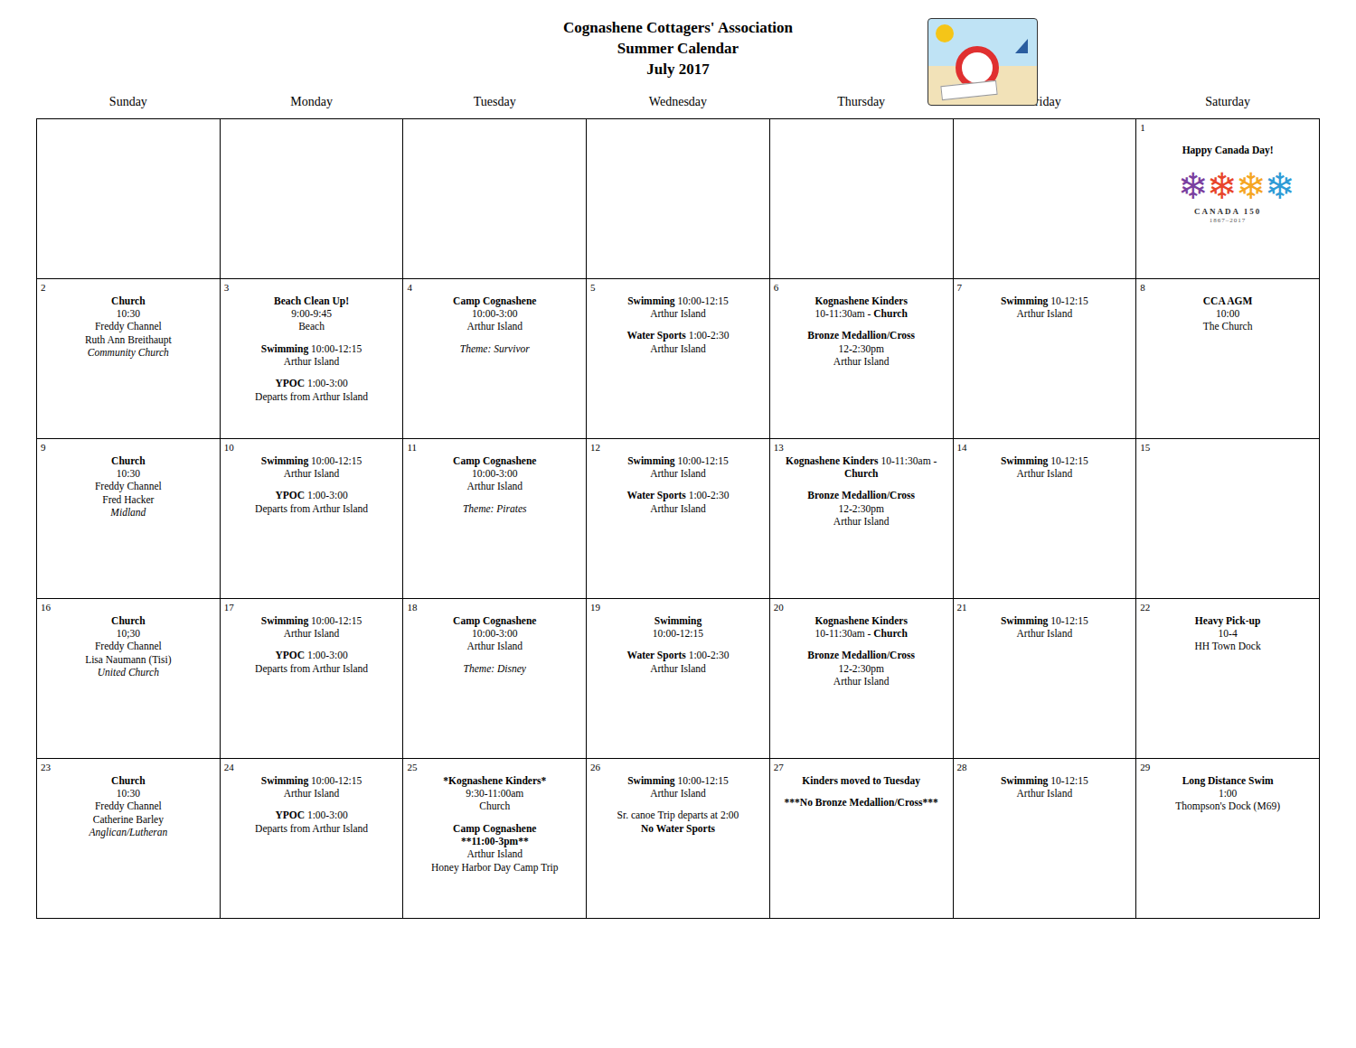Cognashene Cottagers' Association
Summer Calendar
July 2017
| Sunday | Monday | Tuesday | Wednesday | Thursday | Friday | Saturday |
| --- | --- | --- | --- | --- | --- | --- |
| | | | | | | 1 Happy Canada Day! ❄ ❄ ❄ ❄ CANADA 150 1867–2017 |
| 2 Church 10:30 Freddy Channel Ruth Ann Breithaupt Community Church | 3 Beach Clean Up! 9:00-9:45 Beach Swimming 10:00-12:15 Arthur Island YPOC 1:00-3:00 Departs from Arthur Island | 4 Camp Cognashene 10:00-3:00 Arthur Island Theme: Survivor | 5 Swimming 10:00-12:15 Arthur Island Water Sports 1:00-2:30 Arthur Island | 6 Kognashene Kinders 10-11:30am - Church Bronze Medallion/Cross 12-2:30pm Arthur Island | 7 Swimming 10-12:15 Arthur Island | 8 CCA AGM 10:00 The Church |
| 9 Church 10:30 Freddy Channel Fred Hacker Midland | 10 Swimming 10:00-12:15 Arthur Island YPOC 1:00-3:00 Departs from Arthur Island | 11 Camp Cognashene 10:00-3:00 Arthur Island Theme: Pirates | 12 Swimming 10:00-12:15 Arthur Island Water Sports 1:00-2:30 Arthur Island | 13 Kognashene Kinders 10-11:30am - Church Bronze Medallion/Cross 12-2:30pm Arthur Island | 14 Swimming 10-12:15 Arthur Island | 15 |
| 16 Church 10;30 Freddy Channel Lisa Naumann (Tisi) United Church | 17 Swimming 10:00-12:15 Arthur Island YPOC 1:00-3:00 Departs from Arthur Island | 18 Camp Cognashene 10:00-3:00 Arthur Island Theme: Disney | 19 Swimming 10:00-12:15 Water Sports 1:00-2:30 Arthur Island | 20 Kognashene Kinders 10-11:30am - Church Bronze Medallion/Cross 12-2:30pm Arthur Island | 21 Swimming 10-12:15 Arthur Island | 22 Heavy Pick-up 10-4 HH Town Dock |
| 23 Church 10:30 Freddy Channel Catherine Barley Anglican/Lutheran | 24 Swimming 10:00-12:15 Arthur Island YPOC 1:00-3:00 Departs from Arthur Island | 25 *Kognashene Kinders* 9:30-11:00am Church Camp Cognashene **11:00-3pm** Arthur Island Honey Harbor Day Camp Trip | 26 Swimming 10:00-12:15 Arthur Island Sr. canoe Trip departs at 2:00 No Water Sports | 27 Kinders moved to Tuesday ***No Bronze Medallion/Cross*** | 28 Swimming 10-12:15 Arthur Island | 29 Long Distance Swim 1:00 Thompson's Dock (M69) |